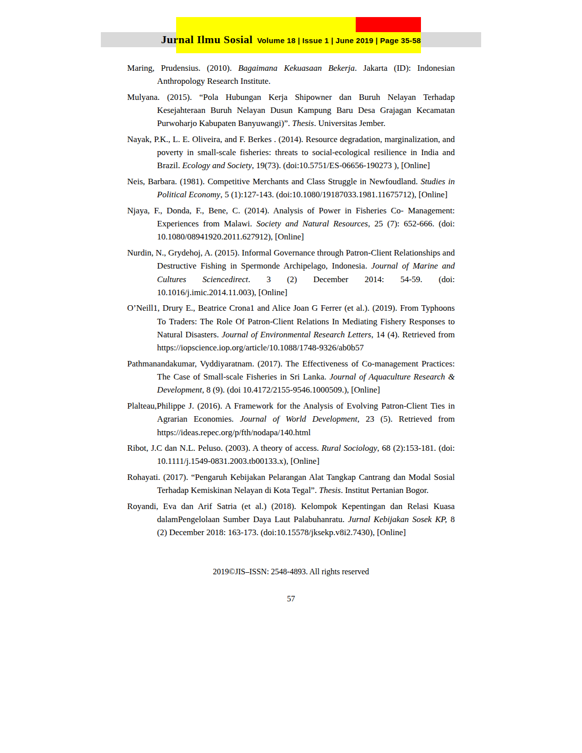Jurnal Ilmu Sosial Volume 18 | Issue 1 | June 2019 | Page 35-58
Maring, Prudensius. (2010). Bagaimana Kekuasaan Bekerja. Jakarta (ID): Indonesian Anthropology Research Institute.
Mulyana. (2015). “Pola Hubungan Kerja Shipowner dan Buruh Nelayan Terhadap Kesejahteraan Buruh Nelayan Dusun Kampung Baru Desa Grajagan Kecamatan Purwoharjo Kabupaten Banyuwangi)”. Thesis. Universitas Jember.
Nayak, P.K., L. E. Oliveira, and F. Berkes . (2014). Resource degradation, marginalization, and poverty in small-scale fisheries: threats to social-ecological resilience in India and Brazil. Ecology and Society, 19(73). (doi:10.5751/ES-06656-190273 ), [Online]
Neis, Barbara. (1981). Competitive Merchants and Class Struggle in Newfoudland. Studies in Political Economy, 5 (1):127-143. (doi:10.1080/19187033.1981.11675712), [Online]
Njaya, F., Donda, F., Bene, C. (2014). Analysis of Power in Fisheries Co- Management: Experiences from Malawi. Society and Natural Resources, 25 (7): 652-666. (doi: 10.1080/08941920.2011.627912), [Online]
Nurdin, N., Grydehoj, A. (2015). Informal Governance through Patron-Client Relationships and Destructive Fishing in Spermonde Archipelago, Indonesia. Journal of Marine and Cultures Sciencedirect. 3 (2) December 2014: 54-59. (doi: 10.1016/j.imic.2014.11.003), [Online]
O’Neill1, Drury E., Beatrice Crona1 and Alice Joan G Ferrer (et al.). (2019). From Typhoons To Traders: The Role Of Patron-Client Relations In Mediating Fishery Responses to Natural Disasters. Journal of Environmental Research Letters, 14 (4). Retrieved from https://iopscience.iop.org/article/10.1088/1748-9326/ab0b57
Pathmanandakumar, Vyddiyaratnam. (2017). The Effectiveness of Co-management Practices: The Case of Small-scale Fisheries in Sri Lanka. Journal of Aquaculture Research & Development, 8 (9). (doi 10.4172/2155-9546.1000509.), [Online]
Plalteau,Philippe J. (2016). A Framework for the Analysis of Evolving Patron-Client Ties in Agrarian Economies. Journal of World Development, 23 (5). Retrieved from https://ideas.repec.org/p/fth/nodapa/140.html
Ribot, J.C dan N.L. Peluso. (2003). A theory of access. Rural Sociology, 68 (2):153-181. (doi: 10.1111/j.1549-0831.2003.tb00133.x), [Online]
Rohayati. (2017). “Pengaruh Kebijakan Pelarangan Alat Tangkap Cantrang dan Modal Sosial Terhadap Kemiskinan Nelayan di Kota Tegal”. Thesis. Institut Pertanian Bogor.
Royandi, Eva dan Arif Satria (et al.) (2018). Kelompok Kepentingan dan Relasi Kuasa dalamPengelolaan Sumber Daya Laut Palabuhanratu. Jurnal Kebijakan Sosek KP, 8 (2) December 2018: 163-173. (doi:10.15578/jksekp.v8i2.7430), [Online]
2019©JIS–ISSN: 2548-4893. All rights reserved
57